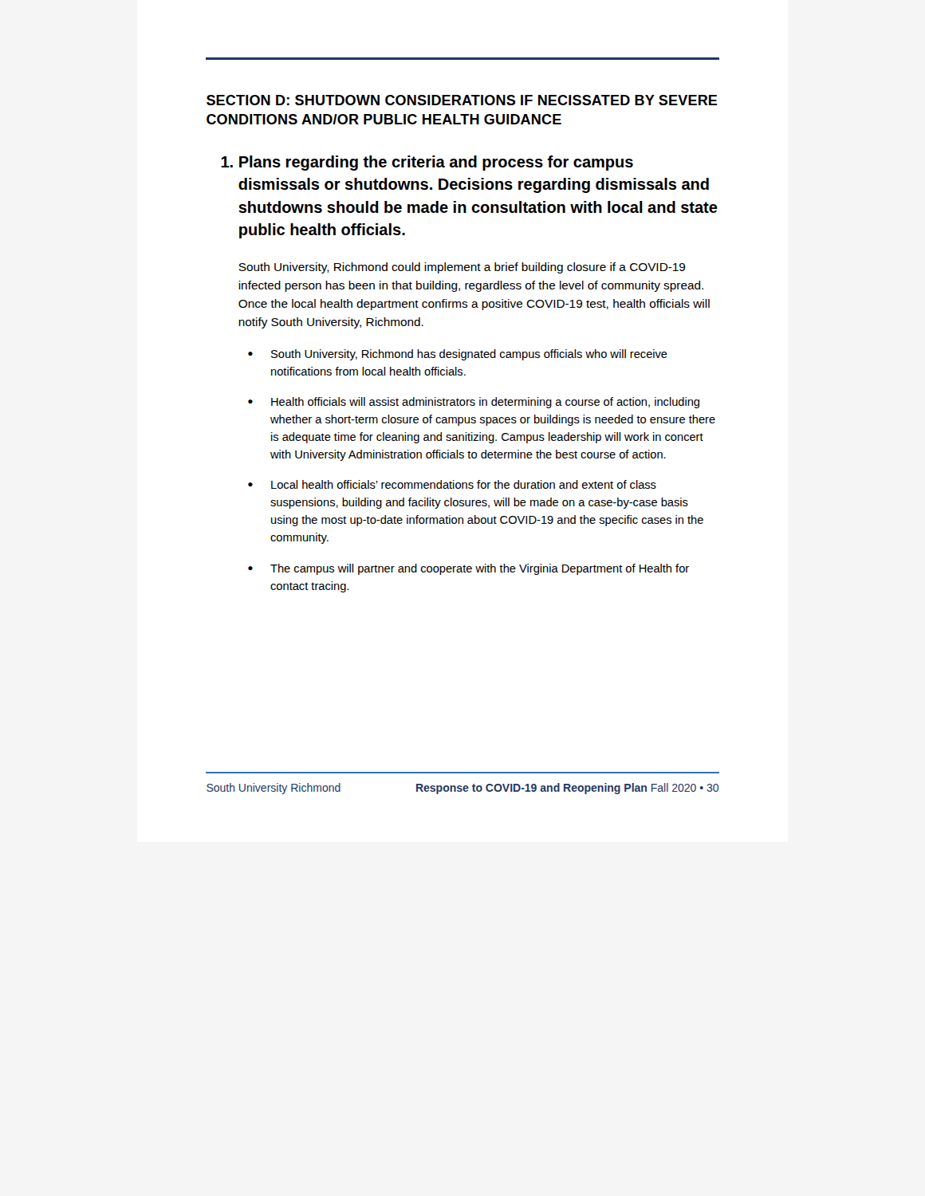SECTION D: SHUTDOWN CONSIDERATIONS IF NECISSATED BY SEVERE CONDITIONS AND/OR PUBLIC HEALTH GUIDANCE
Plans regarding the criteria and process for campus dismissals or shutdowns. Decisions regarding dismissals and shutdowns should be made in consultation with local and state public health officials.
South University, Richmond could implement a brief building closure if a COVID-19 infected person has been in that building, regardless of the level of community spread. Once the local health department confirms a positive COVID-19 test, health officials will notify South University, Richmond.
South University, Richmond has designated campus officials who will receive notifications from local health officials.
Health officials will assist administrators in determining a course of action, including whether a short-term closure of campus spaces or buildings is needed to ensure there is adequate time for cleaning and sanitizing. Campus leadership will work in concert with University Administration officials to determine the best course of action.
Local health officials’ recommendations for the duration and extent of class suspensions, building and facility closures, will be made on a case-by-case basis using the most up-to-date information about COVID-19 and the specific cases in the community.
The campus will partner and cooperate with the Virginia Department of Health for contact tracing.
South University Richmond Response to COVID-19 and Reopening Plan Fall 2020 • 30